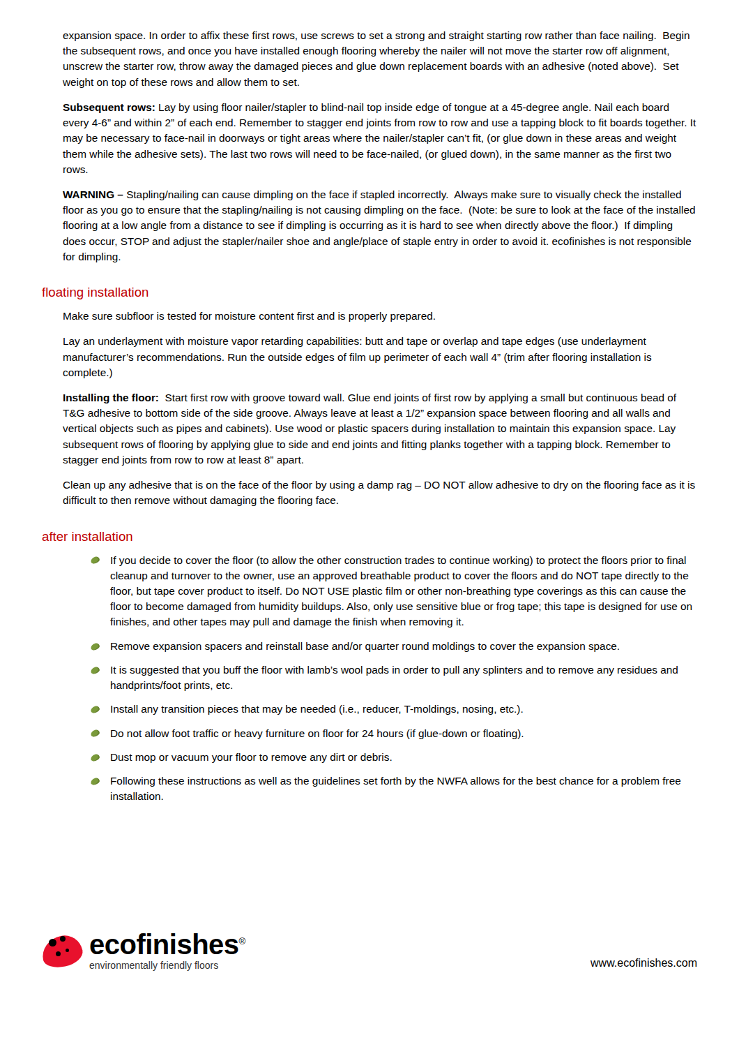expansion space. In order to affix these first rows, use screws to set a strong and straight starting row rather than face nailing. Begin the subsequent rows, and once you have installed enough flooring whereby the nailer will not move the starter row off alignment, unscrew the starter row, throw away the damaged pieces and glue down replacement boards with an adhesive (noted above). Set weight on top of these rows and allow them to set.
Subsequent rows: Lay by using floor nailer/stapler to blind-nail top inside edge of tongue at a 45-degree angle. Nail each board every 4-6” and within 2” of each end. Remember to stagger end joints from row to row and use a tapping block to fit boards together. It may be necessary to face-nail in doorways or tight areas where the nailer/stapler can’t fit, (or glue down in these areas and weight them while the adhesive sets). The last two rows will need to be face-nailed, (or glued down), in the same manner as the first two rows.
WARNING – Stapling/nailing can cause dimpling on the face if stapled incorrectly. Always make sure to visually check the installed floor as you go to ensure that the stapling/nailing is not causing dimpling on the face. (Note: be sure to look at the face of the installed flooring at a low angle from a distance to see if dimpling is occurring as it is hard to see when directly above the floor.) If dimpling does occur, STOP and adjust the stapler/nailer shoe and angle/place of staple entry in order to avoid it. ecofinishes is not responsible for dimpling.
floating installation
Make sure subfloor is tested for moisture content first and is properly prepared.
Lay an underlayment with moisture vapor retarding capabilities: butt and tape or overlap and tape edges (use underlayment manufacturer’s recommendations. Run the outside edges of film up perimeter of each wall 4” (trim after flooring installation is complete.)
Installing the floor: Start first row with groove toward wall. Glue end joints of first row by applying a small but continuous bead of T&G adhesive to bottom side of the side groove. Always leave at least a 1/2” expansion space between flooring and all walls and vertical objects such as pipes and cabinets). Use wood or plastic spacers during installation to maintain this expansion space. Lay subsequent rows of flooring by applying glue to side and end joints and fitting planks together with a tapping block. Remember to stagger end joints from row to row at least 8” apart.
Clean up any adhesive that is on the face of the floor by using a damp rag – DO NOT allow adhesive to dry on the flooring face as it is difficult to then remove without damaging the flooring face.
after installation
If you decide to cover the floor (to allow the other construction trades to continue working) to protect the floors prior to final cleanup and turnover to the owner, use an approved breathable product to cover the floors and do NOT tape directly to the floor, but tape cover product to itself. Do NOT USE plastic film or other non-breathing type coverings as this can cause the floor to become damaged from humidity buildups. Also, only use sensitive blue or frog tape; this tape is designed for use on finishes, and other tapes may pull and damage the finish when removing it.
Remove expansion spacers and reinstall base and/or quarter round moldings to cover the expansion space.
It is suggested that you buff the floor with lamb’s wool pads in order to pull any splinters and to remove any residues and handprints/foot prints, etc.
Install any transition pieces that may be needed (i.e., reducer, T-moldings, nosing, etc.).
Do not allow foot traffic or heavy furniture on floor for 24 hours (if glue-down or floating).
Dust mop or vacuum your floor to remove any dirt or debris.
Following these instructions as well as the guidelines set forth by the NWFA allows for the best chance for a problem free installation.
ecofinishes®
environmentally friendly floors
www.ecofinishes.com